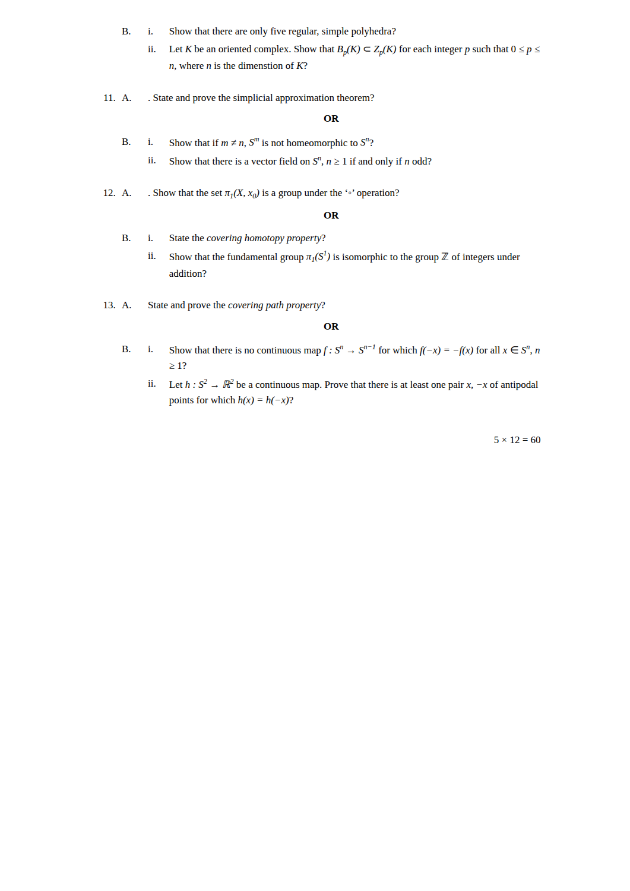B.
i. Show that there are only five regular, simple polyhedra?
ii. Let K be an oriented complex. Show that Bp(K) ⊂ Zp(K) for each integer p such that 0 ≤ p ≤ n, where n is the dimenstion of K?
11.
A.. State and prove the simplicial approximation theorem?
OR
B.
i. Show that if m ≠ n, Sm is not homeomorphic to Sn?
ii. Show that there is a vector field on Sn, n ≥ 1 if and only if n odd?
12.
A.. Show that the set π1(X, x0) is a group under the ‘◦’ operation?
OR
B.
i. State the covering homotopy property?
ii. Show that the fundamental group π1(S1) is isomorphic to the group ℤ of integers under addition?
13.
A. State and prove the covering path property?
OR
B.
i. Show that there is no continuous map f : Sn → Sn−1 for which f(−x) = −f(x) for all x ∈ Sn, n ≥ 1?
ii. Let h : S2 → ℝ2 be a continuous map. Prove that there is at least one pair x, −x of antipodal points for which h(x) = h(−x)?
5 × 12 = 60